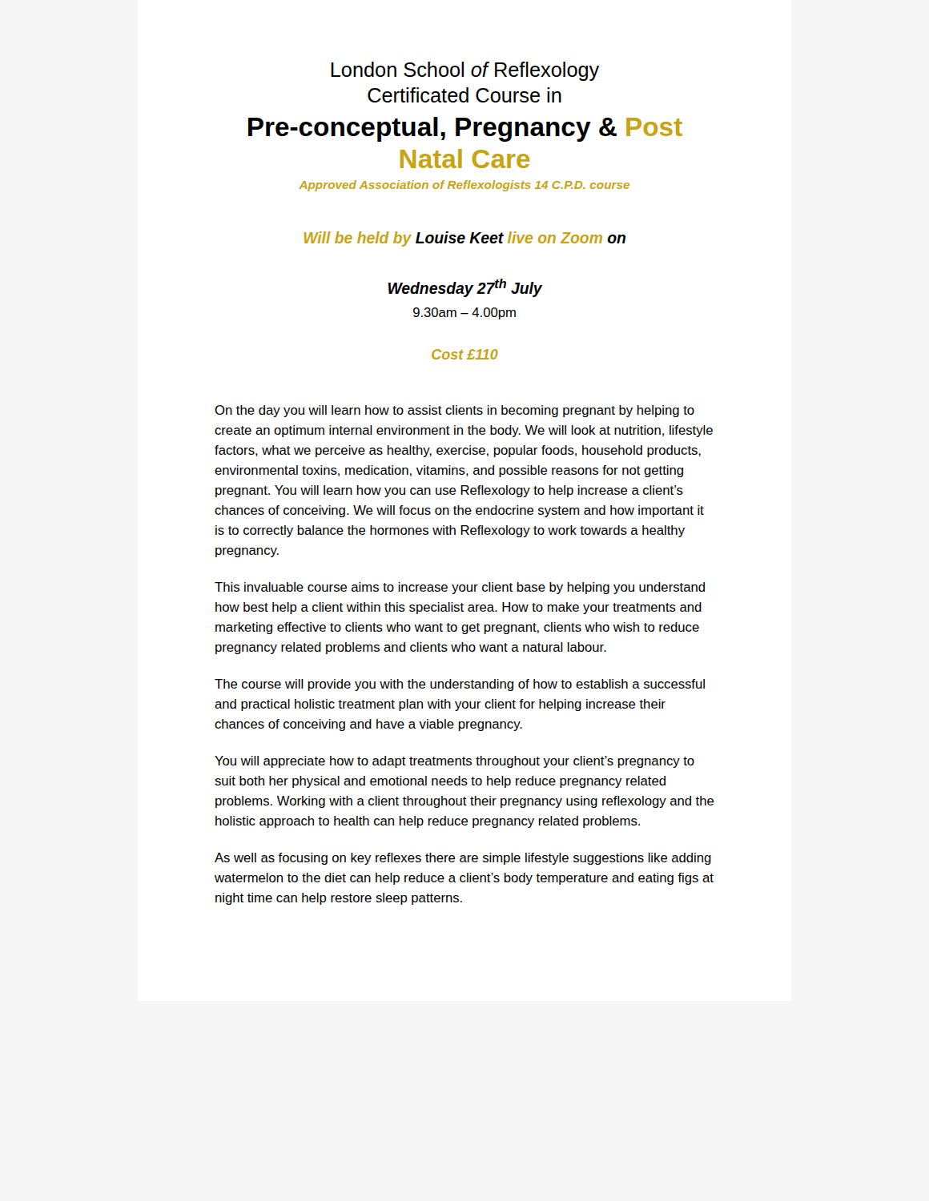London School of Reflexology
Certificated Course in
Pre-conceptual, Pregnancy & Post Natal Care
Approved Association of Reflexologists 14 C.P.D. course
Will be held by Louise Keet live on Zoom on
Wednesday 27th July
9.30am – 4.00pm
Cost £110
On the day you will learn how to assist clients in becoming pregnant by helping to create an optimum internal environment in the body. We will look at nutrition, lifestyle factors, what we perceive as healthy, exercise, popular foods, household products, environmental toxins, medication, vitamins, and possible reasons for not getting pregnant. You will learn how you can use Reflexology to help increase a client’s chances of conceiving. We will focus on the endocrine system and how important it is to correctly balance the hormones with Reflexology to work towards a healthy pregnancy.
This invaluable course aims to increase your client base by helping you understand how best help a client within this specialist area. How to make your treatments and marketing effective to clients who want to get pregnant, clients who wish to reduce pregnancy related problems and clients who want a natural labour.
The course will provide you with the understanding of how to establish a successful and practical holistic treatment plan with your client for helping increase their chances of conceiving and have a viable pregnancy.
You will appreciate how to adapt treatments throughout your client’s pregnancy to suit both her physical and emotional needs to help reduce pregnancy related problems. Working with a client throughout their pregnancy using reflexology and the holistic approach to health can help reduce pregnancy related problems.
As well as focusing on key reflexes there are simple lifestyle suggestions like adding watermelon to the diet can help reduce a client’s body temperature and eating figs at night time can help restore sleep patterns.